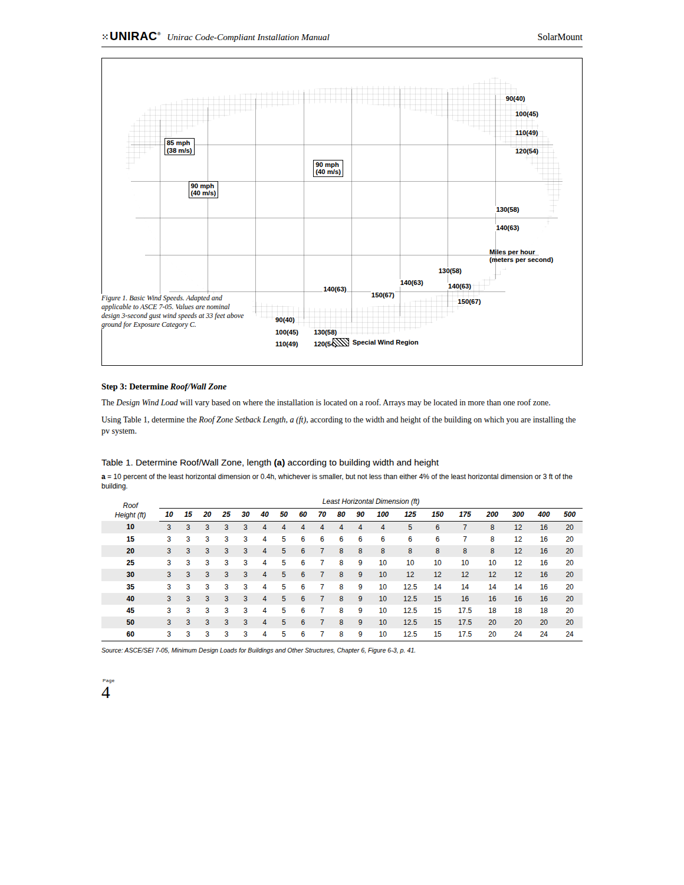⁙UNIRAC® Unirac Code-Compliant Installation Manual
SolarMount
85 mph
(38 m/s) 90 mph
(40 m/s) 90 mph
(40 m/s) 90(40) 100(45) 110(49) 120(54) 130(58) 140(63) 130(58) 140(63) 140(63) 150(67) 150(67) 140(63) 90(40) 100(45) 130(58) 110(49) 120(54)
Miles per hour
(meters per second)
Special Wind Region
Figure 1. Basic Wind Speeds. Adapted and applicable to ASCE 7-05. Values are nominal design 3-second gust wind speeds at 33 feet above ground for Exposure Category C.
Step 3: Determine Roof/Wall Zone
The Design Wind Load will vary based on where the installation is located on a roof. Arrays may be located in more than one roof zone.
Using Table 1, determine the Roof Zone Setback Length, a (ft), according to the width and height of the building on which you are installing the pv system.
Table 1. Determine Roof/Wall Zone, length (a) according to building width and height
a = 10 percent of the least horizontal dimension or 0.4h, whichever is smaller, but not less than either 4% of the least horizontal dimension or 3 ft of the building.
Roof zone setback length a (ft) by roof height and least horizontal dimension
| Roof Height (ft) | Least Horizontal Dimension (ft) |
| --- | --- |
| 10 | 15 | 20 | 25 | 30 | 40 | 50 | 60 | 70 | 80 | 90 | 100 | 125 | 150 | 175 | 200 | 300 | 400 | 500 |
| 10 | 3 | 3 | 3 | 3 | 3 | 4 | 4 | 4 | 4 | 4 | 4 | 4 | 5 | 6 | 7 | 8 | 12 | 16 | 20 |
| 15 | 3 | 3 | 3 | 3 | 3 | 4 | 5 | 6 | 6 | 6 | 6 | 6 | 6 | 6 | 7 | 8 | 12 | 16 | 20 |
| 20 | 3 | 3 | 3 | 3 | 3 | 4 | 5 | 6 | 7 | 8 | 8 | 8 | 8 | 8 | 8 | 8 | 12 | 16 | 20 |
| 25 | 3 | 3 | 3 | 3 | 3 | 4 | 5 | 6 | 7 | 8 | 9 | 10 | 10 | 10 | 10 | 10 | 12 | 16 | 20 |
| 30 | 3 | 3 | 3 | 3 | 3 | 4 | 5 | 6 | 7 | 8 | 9 | 10 | 12 | 12 | 12 | 12 | 12 | 16 | 20 |
| 35 | 3 | 3 | 3 | 3 | 3 | 4 | 5 | 6 | 7 | 8 | 9 | 10 | 12.5 | 14 | 14 | 14 | 14 | 16 | 20 |
| 40 | 3 | 3 | 3 | 3 | 3 | 4 | 5 | 6 | 7 | 8 | 9 | 10 | 12.5 | 15 | 16 | 16 | 16 | 16 | 20 |
| 45 | 3 | 3 | 3 | 3 | 3 | 4 | 5 | 6 | 7 | 8 | 9 | 10 | 12.5 | 15 | 17.5 | 18 | 18 | 18 | 20 |
| 50 | 3 | 3 | 3 | 3 | 3 | 4 | 5 | 6 | 7 | 8 | 9 | 10 | 12.5 | 15 | 17.5 | 20 | 20 | 20 | 20 |
| 60 | 3 | 3 | 3 | 3 | 3 | 4 | 5 | 6 | 7 | 8 | 9 | 10 | 12.5 | 15 | 17.5 | 20 | 24 | 24 | 24 |
Source: ASCE/SEI 7-05, Minimum Design Loads for Buildings and Other Structures, Chapter 6, Figure 6-3, p. 41.
Page
4